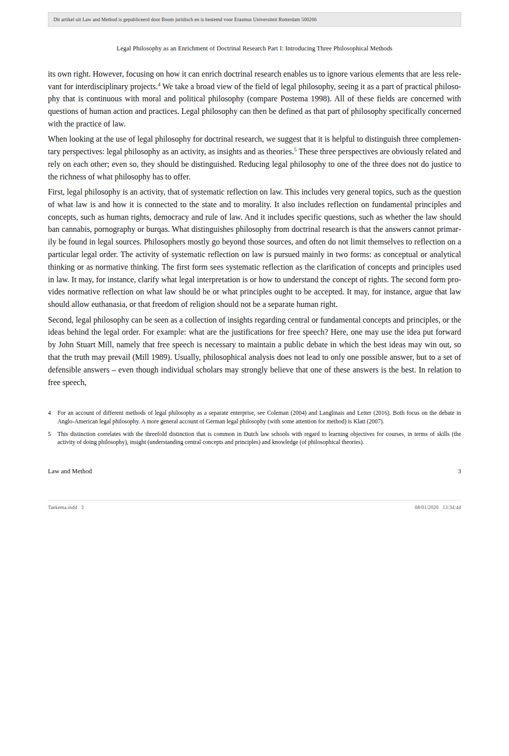Dit artikel uit Law and Method is gepubliceerd door Boom juridisch en is bestemd voor Erasmus Universiteit Rotterdam 500266
Legal Philosophy as an Enrichment of Doctrinal Research Part I: Introducing Three Philosophical Methods
its own right. However, focusing on how it can enrich doctrinal research enables us to ignore various elements that are less relevant for interdisciplinary projects.4 We take a broad view of the field of legal philosophy, seeing it as a part of practical philosophy that is continuous with moral and political philosophy (compare Postema 1998). All of these fields are concerned with questions of human action and practices. Legal philosophy can then be defined as that part of philosophy specifically concerned with the practice of law.
When looking at the use of legal philosophy for doctrinal research, we suggest that it is helpful to distinguish three complementary perspectives: legal philosophy as an activity, as insights and as theories.5 These three perspectives are obviously related and rely on each other; even so, they should be distinguished. Reducing legal philosophy to one of the three does not do justice to the richness of what philosophy has to offer.
First, legal philosophy is an activity, that of systematic reflection on law. This includes very general topics, such as the question of what law is and how it is connected to the state and to morality. It also includes reflection on fundamental principles and concepts, such as human rights, democracy and rule of law. And it includes specific questions, such as whether the law should ban cannabis, pornography or burqas. What distinguishes philosophy from doctrinal research is that the answers cannot primarily be found in legal sources. Philosophers mostly go beyond those sources, and often do not limit themselves to reflection on a particular legal order. The activity of systematic reflection on law is pursued mainly in two forms: as conceptual or analytical thinking or as normative thinking. The first form sees systematic reflection as the clarification of concepts and principles used in law. It may, for instance, clarify what legal interpretation is or how to understand the concept of rights. The second form provides normative reflection on what law should be or what principles ought to be accepted. It may, for instance, argue that law should allow euthanasia, or that freedom of religion should not be a separate human right.
Second, legal philosophy can be seen as a collection of insights regarding central or fundamental concepts and principles, or the ideas behind the legal order. For example: what are the justifications for free speech? Here, one may use the idea put forward by John Stuart Mill, namely that free speech is necessary to maintain a public debate in which the best ideas may win out, so that the truth may prevail (Mill 1989). Usually, philosophical analysis does not lead to only one possible answer, but to a set of defensible answers – even though individual scholars may strongly believe that one of these answers is the best. In relation to free speech,
4 For an account of different methods of legal philosophy as a separate enterprise, see Coleman (2004) and Langlinais and Leiter (2016). Both focus on the debate in Anglo-American legal philosophy. A more general account of German legal philosophy (with some attention for method) is Klatt (2007).
5 This distinction correlates with the threefold distinction that is common in Dutch law schools with regard to learning objectives for courses, in terms of skills (the activity of doing philosophy), insight (understanding central concepts and principles) and knowledge (of philosophical theories).
Law and Method 3
Taekema.indd 3 08/01/2020 13:34:44